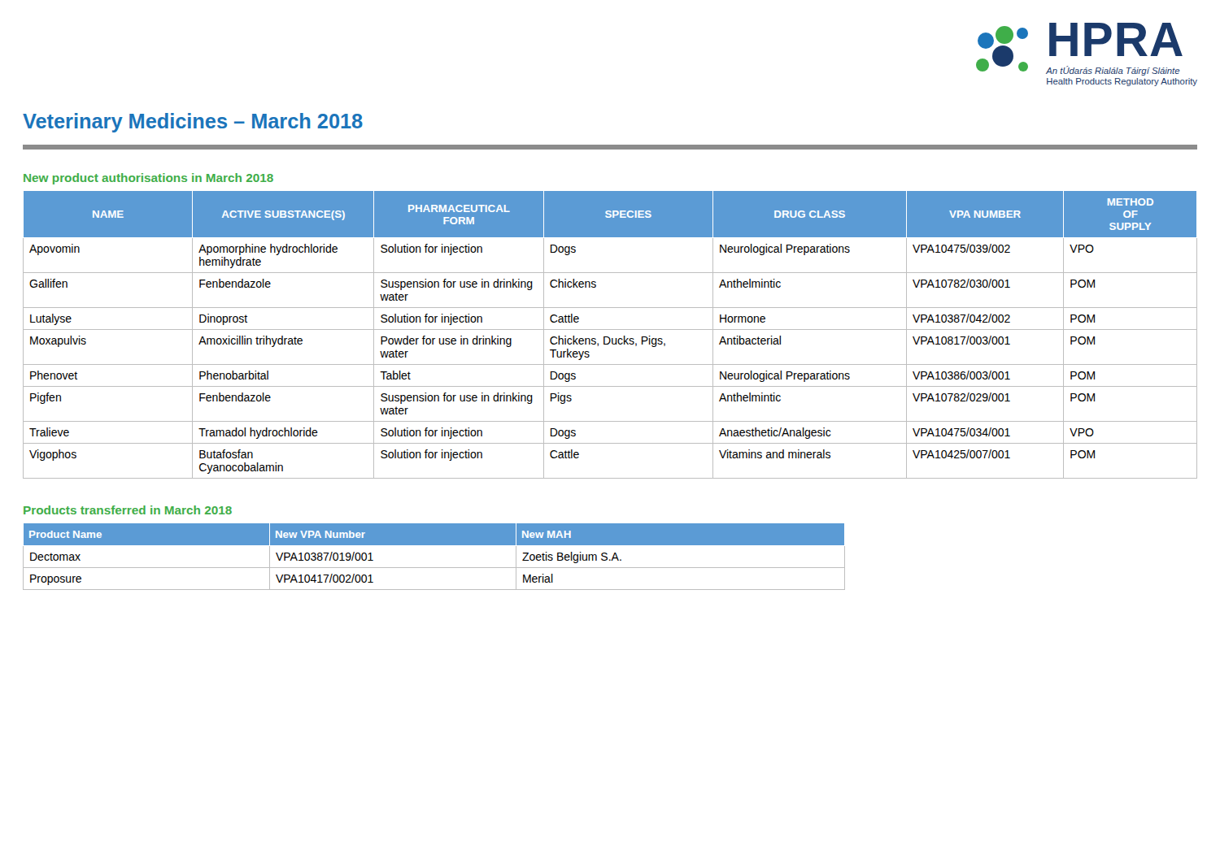HPRA
An tÚdarás Rialála Táirgí Sláinte
Health Products Regulatory Authority
Veterinary Medicines – March 2018
New product authorisations in March 2018
| NAME | ACTIVE SUBSTANCE(S) | PHARMACEUTICAL FORM | SPECIES | DRUG CLASS | VPA NUMBER | METHOD OF SUPPLY |
| --- | --- | --- | --- | --- | --- | --- |
| Apovomin | Apomorphine hydrochloride hemihydrate | Solution for injection | Dogs | Neurological Preparations | VPA10475/039/002 | VPO |
| Gallifen | Fenbendazole | Suspension for use in drinking water | Chickens | Anthelmintic | VPA10782/030/001 | POM |
| Lutalyse | Dinoprost | Solution for injection | Cattle | Hormone | VPA10387/042/002 | POM |
| Moxapulvis | Amoxicillin trihydrate | Powder for use in drinking water | Chickens, Ducks, Pigs, Turkeys | Antibacterial | VPA10817/003/001 | POM |
| Phenovet | Phenobarbital | Tablet | Dogs | Neurological Preparations | VPA10386/003/001 | POM |
| Pigfen | Fenbendazole | Suspension for use in drinking water | Pigs | Anthelmintic | VPA10782/029/001 | POM |
| Tralieve | Tramadol hydrochloride | Solution for injection | Dogs | Anaesthetic/Analgesic | VPA10475/034/001 | VPO |
| Vigophos | Butafosfan Cyanocobalamin | Solution for injection | Cattle | Vitamins and minerals | VPA10425/007/001 | POM |
Products transferred in March 2018
| Product Name | New VPA Number | New MAH |
| --- | --- | --- |
| Dectomax | VPA10387/019/001 | Zoetis Belgium S.A. |
| Proposure | VPA10417/002/001 | Merial |